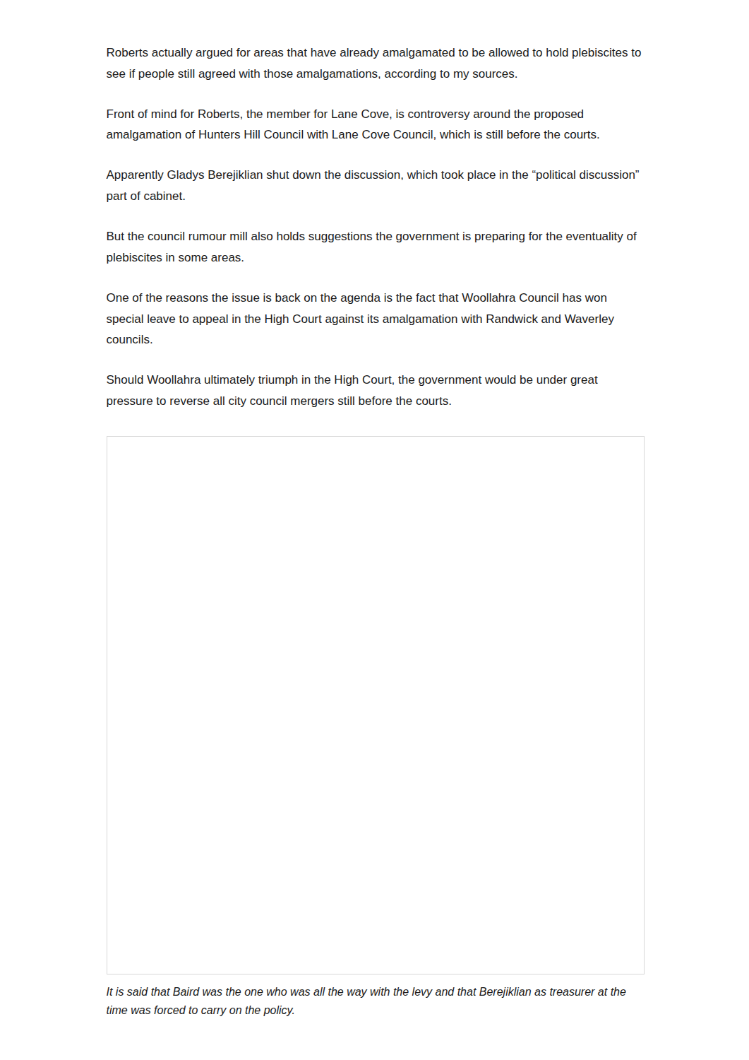Roberts actually argued for areas that have already amalgamated to be allowed to hold plebiscites to see if people still agreed with those amalgamations, according to my sources.
Front of mind for Roberts, the member for Lane Cove, is controversy around the proposed amalgamation of Hunters Hill Council with Lane Cove Council, which is still before the courts.
Apparently Gladys Berejiklian shut down the discussion, which took place in the “political discussion” part of cabinet.
But the council rumour mill also holds suggestions the government is preparing for the eventuality of plebiscites in some areas.
One of the reasons the issue is back on the agenda is the fact that Woollahra Council has won special leave to appeal in the High Court against its amalgamation with Randwick and Waverley councils.
Should Woollahra ultimately triumph in the High Court, the government would be under great pressure to reverse all city council mergers still before the courts.
It is said that Baird was the one who was all the way with the levy and that Berejiklian as treasurer at the time was forced to carry on the policy.